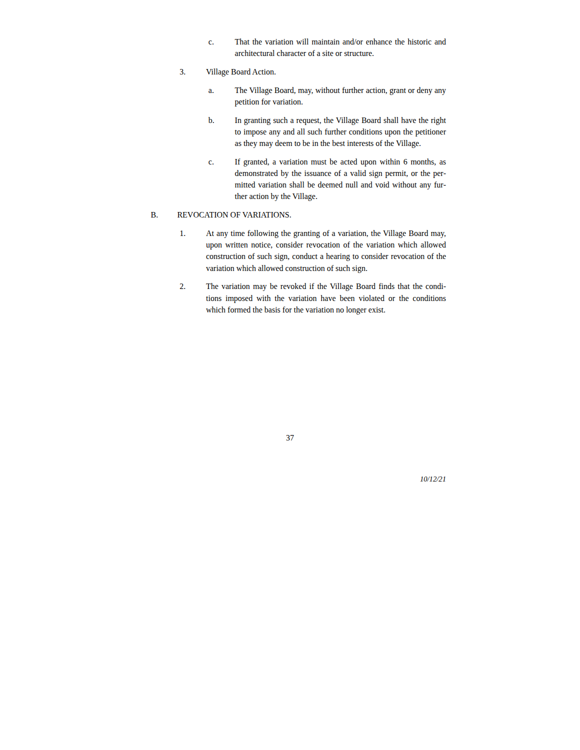c.
That the variation will maintain and/or enhance the historic and architectural character of a site or structure.
3.
Village Board Action.
a.
The Village Board, may, without further action, grant or deny any petition for variation.
b.
In granting such a request, the Village Board shall have the right to impose any and all such further conditions upon the petitioner as they may deem to be in the best interests of the Village.
c.
If granted, a variation must be acted upon within 6 months, as demonstrated by the issuance of a valid sign permit, or the permitted variation shall be deemed null and void without any further action by the Village.
B.
Revocation of Variations.
1.
At any time following the granting of a variation, the Village Board may, upon written notice, consider revocation of the variation which allowed construction of such sign, conduct a hearing to consider revocation of the variation which allowed construction of such sign.
2.
The variation may be revoked if the Village Board finds that the conditions imposed with the variation have been violated or the conditions which formed the basis for the variation no longer exist.
37
10/12/21